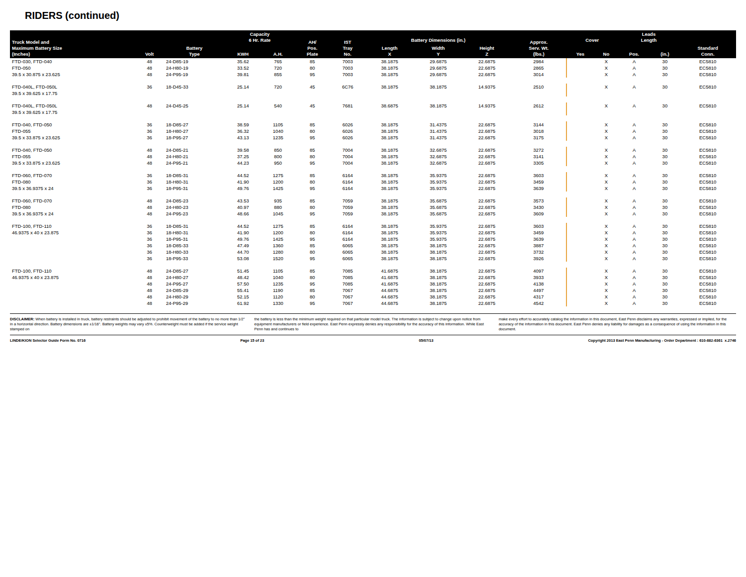RIDERS (continued)
| Truck Model and Maximum Battery Size (Inches) | Volt | Battery Type | Capacity 6 Hr. Rate | AH/ Pos. Plate | IST Tray No. | Battery Dimensions (in.) | Approx. Serv. Wt. (lbs.) | Cover | Leads Length | Standard Conn. |
| --- | --- | --- | --- | --- | --- | --- | --- | --- | --- | --- |
| KWH | A.H. | Length X | Width Y | Height Z | Yes | No | Pos. | (in.) |
| FTD-030, FTD-040 | 48 | 24-D85-19 | 35.62 | 765 | 85 | 7003 | 38.1875 | 29.6875 | 22.6875 | 2984 | | X | A | 30 | EC5810 |
| FTD-050 | 48 | 24-H80-19 | 33.52 | 720 | 80 | 7003 | 38.1875 | 29.6875 | 22.6875 | 2865 | | X | A | 30 | EC5810 |
| 39.5 x 30.875 x 23.625 | 48 | 24-P95-19 | 39.81 | 855 | 95 | 7003 | 38.1875 | 29.6875 | 22.6875 | 3014 | | X | A | 30 | EC5810 |
| FTD-040L, FTD-050L | 36 | 18-D45-33 | 25.14 | 720 | 45 | 6C76 | 38.1875 | 38.1875 | 14.9375 | 2510 | | X | A | 30 | EC5810 |
| 39.5 x 39.625 x 17.75 | | | | | | | | | | | | | | | |
| FTD-040L, FTD-050L | 48 | 24-D45-25 | 25.14 | 540 | 45 | 7681 | 38.6875 | 38.1875 | 14.9375 | 2612 | | X | A | 30 | EC5810 |
| 39.5 x 39.625 x 17.75 | | | | | | | | | | | | | | | |
| FTD-040, FTD-050 | 36 | 18-D85-27 | 38.59 | 1105 | 85 | 6026 | 38.1875 | 31.4375 | 22.6875 | 3144 | | X | A | 30 | EC5810 |
| FTD-055 | 36 | 18-H80-27 | 36.32 | 1040 | 80 | 6026 | 38.1875 | 31.4375 | 22.6875 | 3018 | | X | A | 30 | EC5810 |
| 39.5 x 33.875 x 23.625 | 36 | 18-P95-27 | 43.13 | 1235 | 95 | 6026 | 38.1875 | 31.4375 | 22.6875 | 3175 | | X | A | 30 | EC5810 |
| FTD-040, FTD-050 | 48 | 24-D85-21 | 39.58 | 850 | 85 | 7004 | 38.1875 | 32.6875 | 22.6875 | 3272 | | X | A | 30 | EC5810 |
| FTD-055 | 48 | 24-H80-21 | 37.25 | 800 | 80 | 7004 | 38.1875 | 32.6875 | 22.6875 | 3141 | | X | A | 30 | EC5810 |
| 39.5 x 33.875 x 23.625 | 48 | 24-P95-21 | 44.23 | 950 | 95 | 7004 | 38.1875 | 32.6875 | 22.6875 | 3305 | | X | A | 30 | EC5810 |
| FTD-060, FTD-070 | 36 | 18-D85-31 | 44.52 | 1275 | 85 | 6164 | 38.1875 | 35.9375 | 22.6875 | 3603 | | X | A | 30 | EC5810 |
| FTD-080 | 36 | 18-H80-31 | 41.90 | 1200 | 80 | 6164 | 38.1875 | 35.9375 | 22.6875 | 3459 | | X | A | 30 | EC5810 |
| 39.5 x 36.9375 x 24 | 36 | 18-P95-31 | 49.76 | 1425 | 95 | 6164 | 38.1875 | 35.9375 | 22.6875 | 3639 | | X | A | 30 | EC5810 |
| FTD-060, FTD-070 | 48 | 24-D85-23 | 43.53 | 935 | 85 | 7059 | 38.1875 | 35.6875 | 22.6875 | 3573 | | X | A | 30 | EC5810 |
| FTD-080 | 48 | 24-H80-23 | 40.97 | 880 | 80 | 7059 | 38.1875 | 35.6875 | 22.6875 | 3430 | | X | A | 30 | EC5810 |
| 39.5 x 36.9375 x 24 | 48 | 24-P95-23 | 48.66 | 1045 | 95 | 7059 | 38.1875 | 35.6875 | 22.6875 | 3609 | | X | A | 30 | EC5810 |
| FTD-100, FTD-110 | 36 | 18-D85-31 | 44.52 | 1275 | 85 | 6164 | 38.1875 | 35.9375 | 22.6875 | 3603 | | X | A | 30 | EC5810 |
| 46.9375 x 40 x 23.875 | 36 | 18-H80-31 | 41.90 | 1200 | 80 | 6164 | 38.1875 | 35.9375 | 22.6875 | 3459 | | X | A | 30 | EC5810 |
| | 36 | 18-P95-31 | 49.76 | 1425 | 95 | 6164 | 38.1875 | 35.9375 | 22.6875 | 3639 | | X | A | 30 | EC5810 |
| | 36 | 18-D85-33 | 47.49 | 1360 | 85 | 6065 | 38.1875 | 38.1875 | 22.6875 | 3887 | | X | A | 30 | EC5810 |
| | 36 | 18-H80-33 | 44.70 | 1280 | 80 | 6065 | 38.1875 | 38.1875 | 22.6875 | 3732 | | X | A | 30 | EC5810 |
| | 36 | 18-P95-33 | 53.08 | 1520 | 95 | 6065 | 38.1875 | 38.1875 | 22.6875 | 3926 | | X | A | 30 | EC5810 |
| FTD-100, FTD-110 | 48 | 24-D85-27 | 51.45 | 1105 | 85 | 7085 | 41.6875 | 38.1875 | 22.6875 | 4097 | | X | A | 30 | EC5810 |
| 46.9375 x 40 x 23.875 | 48 | 24-H80-27 | 48.42 | 1040 | 80 | 7085 | 41.6875 | 38.1875 | 22.6875 | 3933 | | X | A | 30 | EC5810 |
| | 48 | 24-P95-27 | 57.50 | 1235 | 95 | 7085 | 41.6875 | 38.1875 | 22.6875 | 4138 | | X | A | 30 | EC5810 |
| | 48 | 24-D85-29 | 55.41 | 1190 | 85 | 7067 | 44.6875 | 38.1875 | 22.6875 | 4497 | | X | A | 30 | EC5810 |
| | 48 | 24-H80-29 | 52.15 | 1120 | 80 | 7067 | 44.6875 | 38.1875 | 22.6875 | 4317 | | X | A | 30 | EC5810 |
| | 48 | 24-P95-29 | 61.92 | 1330 | 95 | 7067 | 44.6875 | 38.1875 | 22.6875 | 4542 | | X | A | 30 | EC5810 |
DISCLAIMER: When battery is installed in truck, battery restraints should be adjusted to prohibit movement of the battery to no more than 1/2" in a horizontal direction. Battery dimensions are ±1/16". Battery weights may vary ±5%. Counterweight must be added if the service weight stamped on
the battery is less than the minimum weight required on that particular model truck. The information is subject to change upon notice from equipment manufacturers or field experience. East Penn expressly denies any responsibility for the accuracy of this information. While East Penn has and continues to
make every effort to accurately catalog the information in this document, East Penn disclaims any warranties, expressed or implied, for the accuracy of the information in this document. East Penn denies any liability for damages as a consequence of using the information in this document.
LINDE/KION Selector Guide Form No. 0716 Page 15 of 23 05/07/13 Copyright 2013 East Penn Manufacturing - Order Department : 610-682-6361 x.2746